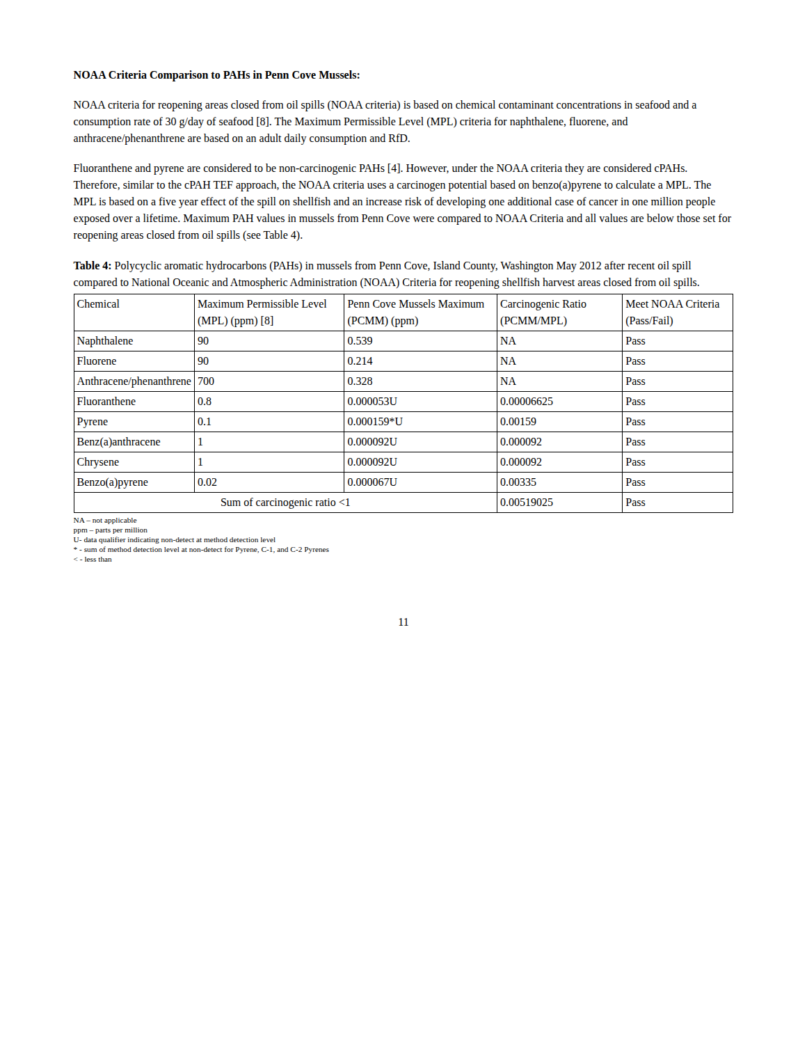NOAA Criteria Comparison to PAHs in Penn Cove Mussels:
NOAA criteria for reopening areas closed from oil spills (NOAA criteria) is based on chemical contaminant concentrations in seafood and a consumption rate of 30 g/day of seafood [8]. The Maximum Permissible Level (MPL) criteria for naphthalene, fluorene, and anthracene/phenanthrene are based on an adult daily consumption and RfD.
Fluoranthene and pyrene are considered to be non-carcinogenic PAHs [4]. However, under the NOAA criteria they are considered cPAHs. Therefore, similar to the cPAH TEF approach, the NOAA criteria uses a carcinogen potential based on benzo(a)pyrene to calculate a MPL. The MPL is based on a five year effect of the spill on shellfish and an increase risk of developing one additional case of cancer in one million people exposed over a lifetime. Maximum PAH values in mussels from Penn Cove were compared to NOAA Criteria and all values are below those set for reopening areas closed from oil spills (see Table 4).
Table 4: Polycyclic aromatic hydrocarbons (PAHs) in mussels from Penn Cove, Island County, Washington May 2012 after recent oil spill compared to National Oceanic and Atmospheric Administration (NOAA) Criteria for reopening shellfish harvest areas closed from oil spills.
| Chemical | Maximum Permissible Level (MPL) (ppm) [8] | Penn Cove Mussels Maximum (PCMM) (ppm) | Carcinogenic Ratio (PCMM/MPL) | Meet NOAA Criteria (Pass/Fail) |
| --- | --- | --- | --- | --- |
| Naphthalene | 90 | 0.539 | NA | Pass |
| Fluorene | 90 | 0.214 | NA | Pass |
| Anthracene/phenanthrene | 700 | 0.328 | NA | Pass |
| Fluoranthene | 0.8 | 0.000053U | 0.00006625 | Pass |
| Pyrene | 0.1 | 0.000159*U | 0.00159 | Pass |
| Benz(a)anthracene | 1 | 0.000092U | 0.000092 | Pass |
| Chrysene | 1 | 0.000092U | 0.000092 | Pass |
| Benzo(a)pyrene | 0.02 | 0.000067U | 0.00335 | Pass |
| Sum of carcinogenic ratio <1 | 0.00519025 | Pass |
NA – not applicable
ppm – parts per million
U- data qualifier indicating non-detect at method detection level
* - sum of method detection level at non-detect for Pyrene, C-1, and C-2 Pyrenes
< - less than
11